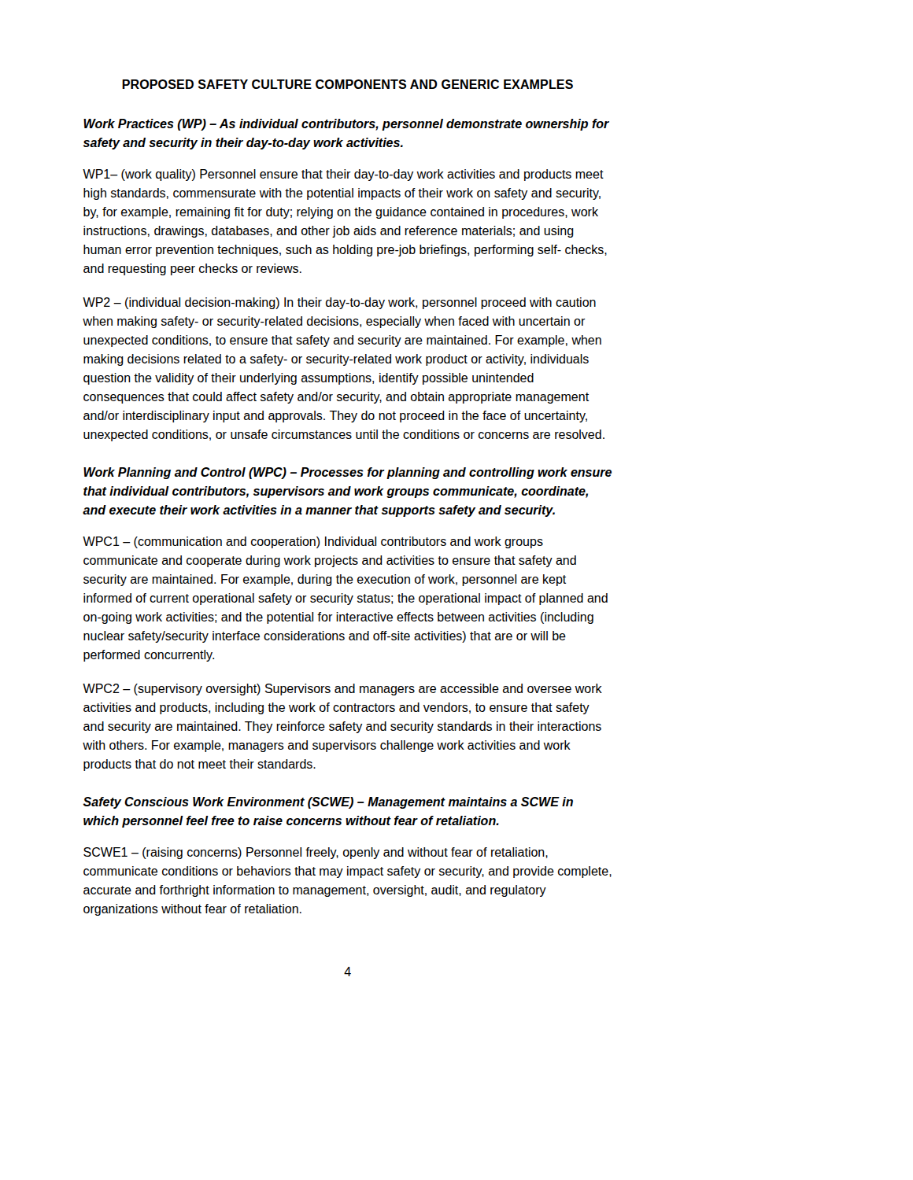PROPOSED SAFETY CULTURE COMPONENTS AND GENERIC EXAMPLES
Work Practices (WP) – As individual contributors, personnel demonstrate ownership for safety and security in their day-to-day work activities.
WP1– (work quality) Personnel ensure that their day-to-day work activities and products meet high standards, commensurate with the potential impacts of their work on safety and security, by, for example, remaining fit for duty; relying on the guidance contained in procedures, work instructions, drawings, databases, and other job aids and reference materials; and using human error prevention techniques, such as holding pre-job briefings, performing self- checks, and requesting peer checks or reviews.
WP2 – (individual decision-making) In their day-to-day work, personnel proceed with caution when making safety- or security-related decisions, especially when faced with uncertain or unexpected conditions, to ensure that safety and security are maintained. For example, when making decisions related to a safety- or security-related work product or activity, individuals question the validity of their underlying assumptions, identify possible unintended consequences that could affect safety and/or security, and obtain appropriate management and/or interdisciplinary input and approvals. They do not proceed in the face of uncertainty, unexpected conditions, or unsafe circumstances until the conditions or concerns are resolved.
Work Planning and Control (WPC) – Processes for planning and controlling work ensure that individual contributors, supervisors and work groups communicate, coordinate, and execute their work activities in a manner that supports safety and security.
WPC1 – (communication and cooperation) Individual contributors and work groups communicate and cooperate during work projects and activities to ensure that safety and security are maintained. For example, during the execution of work, personnel are kept informed of current operational safety or security status; the operational impact of planned and on-going work activities; and the potential for interactive effects between activities (including nuclear safety/security interface considerations and off-site activities) that are or will be performed concurrently.
WPC2 – (supervisory oversight) Supervisors and managers are accessible and oversee work activities and products, including the work of contractors and vendors, to ensure that safety and security are maintained. They reinforce safety and security standards in their interactions with others. For example, managers and supervisors challenge work activities and work products that do not meet their standards.
Safety Conscious Work Environment (SCWE) – Management maintains a SCWE in which personnel feel free to raise concerns without fear of retaliation.
SCWE1 – (raising concerns) Personnel freely, openly and without fear of retaliation, communicate conditions or behaviors that may impact safety or security, and provide complete, accurate and forthright information to management, oversight, audit, and regulatory organizations without fear of retaliation.
4